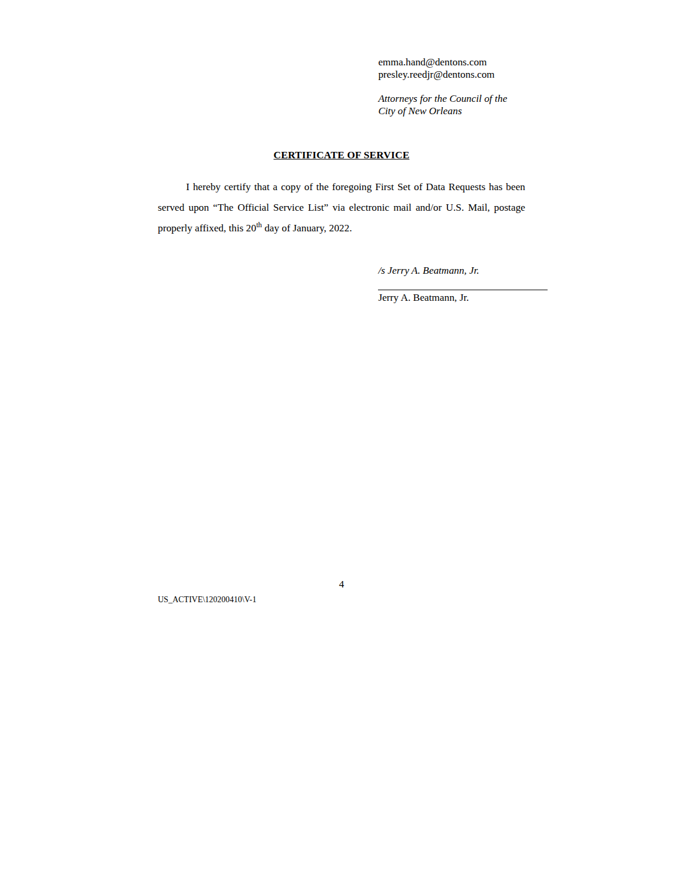emma.hand@dentons.com
presley.reedjr@dentons.com
Attorneys for the Council of the City of New Orleans
CERTIFICATE OF SERVICE
I hereby certify that a copy of the foregoing First Set of Data Requests has been served upon “The Official Service List” via electronic mail and/or U.S. Mail, postage properly affixed, this 20th day of January, 2022.
/s Jerry A. Beatmann, Jr.
Jerry A. Beatmann, Jr.
4
US_ACTIVE\120200410\V-1